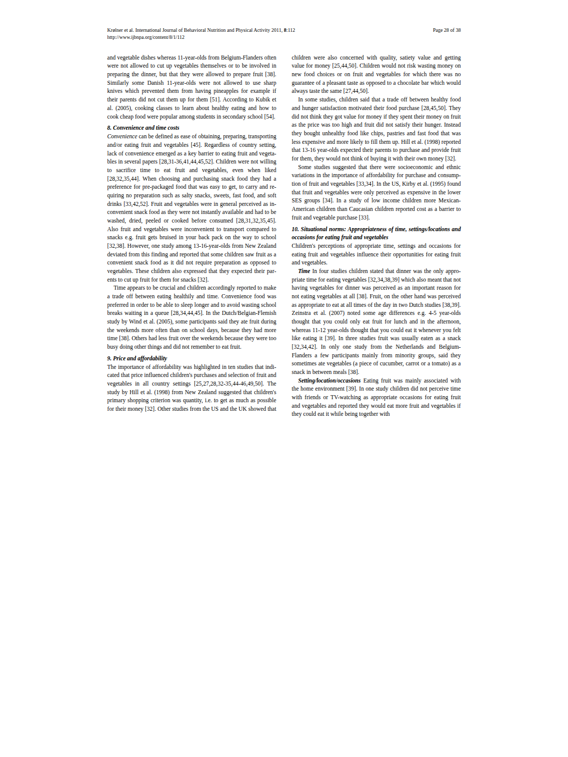Krølner et al. International Journal of Behavioral Nutrition and Physical Activity 2011, 8:112 http://www.ijbnpa.org/content/8/1/112
Page 28 of 38
and vegetable dishes whereas 11-year-olds from Belgium-Flanders often were not allowed to cut up vegetables themselves or to be involved in preparing the dinner, but that they were allowed to prepare fruit [38]. Similarly some Danish 11-year-olds were not allowed to use sharp knives which prevented them from having pineapples for example if their parents did not cut them up for them [51]. According to Kubik et al. (2005), cooking classes to learn about healthy eating and how to cook cheap food were popular among students in secondary school [54].
8. Convenience and time costs
Convenience can be defined as ease of obtaining, preparing, transporting and/or eating fruit and vegetables [45]. Regardless of country setting, lack of convenience emerged as a key barrier to eating fruit and vegetables in several papers [28,31-36,41,44,45,52]. Children were not willing to sacrifice time to eat fruit and vegetables, even when liked [28,32,35,44]. When choosing and purchasing snack food they had a preference for pre-packaged food that was easy to get, to carry and requiring no preparation such as salty snacks, sweets, fast food, and soft drinks [33,42,52]. Fruit and vegetables were in general perceived as inconvenient snack food as they were not instantly available and had to be washed, dried, peeled or cooked before consumed [28,31,32,35,45]. Also fruit and vegetables were inconvenient to transport compared to snacks e.g. fruit gets bruised in your back pack on the way to school [32,38]. However, one study among 13-16-year-olds from New Zealand deviated from this finding and reported that some children saw fruit as a convenient snack food as it did not require preparation as opposed to vegetables. These children also expressed that they expected their parents to cut up fruit for them for snacks [32].
Time appears to be crucial and children accordingly reported to make a trade off between eating healthily and time. Convenience food was preferred in order to be able to sleep longer and to avoid wasting school breaks waiting in a queue [28,34,44,45]. In the Dutch/Belgian-Flemish study by Wind et al. (2005), some participants said they ate fruit during the weekends more often than on school days, because they had more time [38]. Others had less fruit over the weekends because they were too busy doing other things and did not remember to eat fruit.
9. Price and affordability
The importance of affordability was highlighted in ten studies that indicated that price influenced children's purchases and selection of fruit and vegetables in all country settings [25,27,28,32-35,44-46,49,50]. The study by Hill et al. (1998) from New Zealand suggested that children's primary shopping criterion was quantity, i.e. to get as much as possible for their money [32]. Other studies from the US and the UK showed that children were also concerned with quality, satiety value and getting value for money [25,44,50]. Children would not risk wasting money on new food choices or on fruit and vegetables for which there was no guarantee of a pleasant taste as opposed to a chocolate bar which would always taste the same [27,44,50].
In some studies, children said that a trade off between healthy food and hunger satisfaction motivated their food purchase [28,45,50]. They did not think they got value for money if they spent their money on fruit as the price was too high and fruit did not satisfy their hunger. Instead they bought unhealthy food like chips, pastries and fast food that was less expensive and more likely to fill them up. Hill et al. (1998) reported that 13-16 year-olds expected their parents to purchase and provide fruit for them, they would not think of buying it with their own money [32].
Some studies suggested that there were socioeconomic and ethnic variations in the importance of affordability for purchase and consumption of fruit and vegetables [33,34]. In the US, Kirby et al. (1995) found that fruit and vegetables were only perceived as expensive in the lower SES groups [34]. In a study of low income children more Mexican-American children than Caucasian children reported cost as a barrier to fruit and vegetable purchase [33].
10. Situational norms: Appropriateness of time, settings/locations and occasions for eating fruit and vegetables
Children's perceptions of appropriate time, settings and occasions for eating fruit and vegetables influence their opportunities for eating fruit and vegetables.
Time In four studies children stated that dinner was the only appropriate time for eating vegetables [32,34,38,39] which also meant that not having vegetables for dinner was perceived as an important reason for not eating vegetables at all [38]. Fruit, on the other hand was perceived as appropriate to eat at all times of the day in two Dutch studies [38,39]. Zeinstra et al. (2007) noted some age differences e.g. 4-5 year-olds thought that you could only eat fruit for lunch and in the afternoon, whereas 11-12 year-olds thought that you could eat it whenever you felt like eating it [39]. In three studies fruit was usually eaten as a snack [32,34,42]. In only one study from the Netherlands and Belgium-Flanders a few participants mainly from minority groups, said they sometimes ate vegetables (a piece of cucumber, carrot or a tomato) as a snack in between meals [38].
Setting/location/occasions Eating fruit was mainly associated with the home environment [39]. In one study children did not perceive time with friends or TV-watching as appropriate occasions for eating fruit and vegetables and reported they would eat more fruit and vegetables if they could eat it while being together with